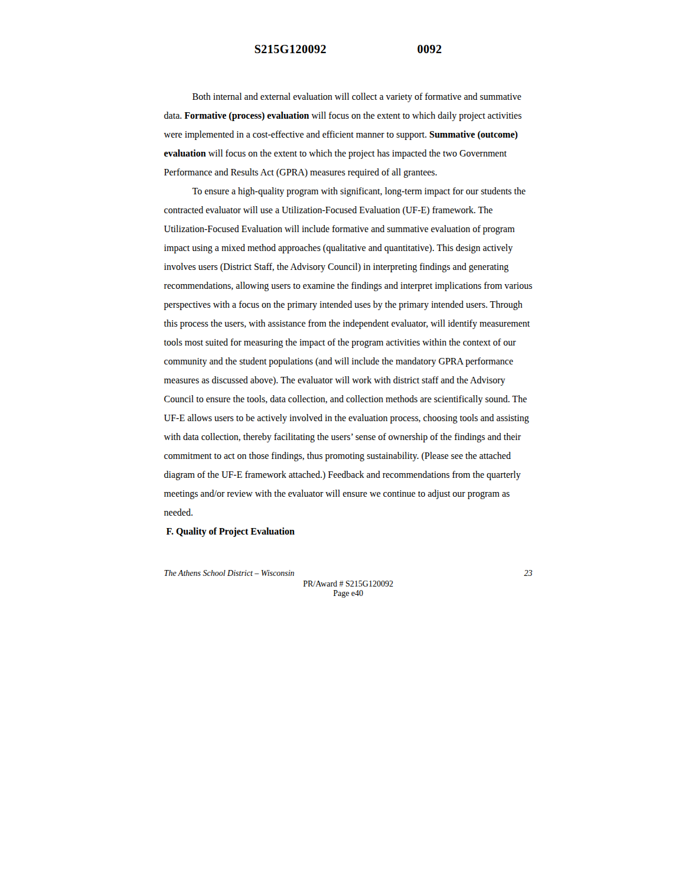S215G1200920092
Both internal and external evaluation will collect a variety of formative and summative data. Formative (process) evaluation will focus on the extent to which daily project activities were implemented in a cost-effective and efficient manner to support. Summative (outcome) evaluation will focus on the extent to which the project has impacted the two Government Performance and Results Act (GPRA) measures required of all grantees.
To ensure a high-quality program with significant, long-term impact for our students the contracted evaluator will use a Utilization-Focused Evaluation (UF-E) framework. The Utilization-Focused Evaluation will include formative and summative evaluation of program impact using a mixed method approaches (qualitative and quantitative). This design actively involves users (District Staff, the Advisory Council) in interpreting findings and generating recommendations, allowing users to examine the findings and interpret implications from various perspectives with a focus on the primary intended uses by the primary intended users. Through this process the users, with assistance from the independent evaluator, will identify measurement tools most suited for measuring the impact of the program activities within the context of our community and the student populations (and will include the mandatory GPRA performance measures as discussed above). The evaluator will work with district staff and the Advisory Council to ensure the tools, data collection, and collection methods are scientifically sound. The UF-E allows users to be actively involved in the evaluation process, choosing tools and assisting with data collection, thereby facilitating the users’ sense of ownership of the findings and their commitment to act on those findings, thus promoting sustainability. (Please see the attached diagram of the UF-E framework attached.) Feedback and recommendations from the quarterly meetings and/or review with the evaluator will ensure we continue to adjust our program as needed.
F. Quality of Project Evaluation
The Athens School District – Wisconsin 23
PR/Award # S215G120092
Page e40